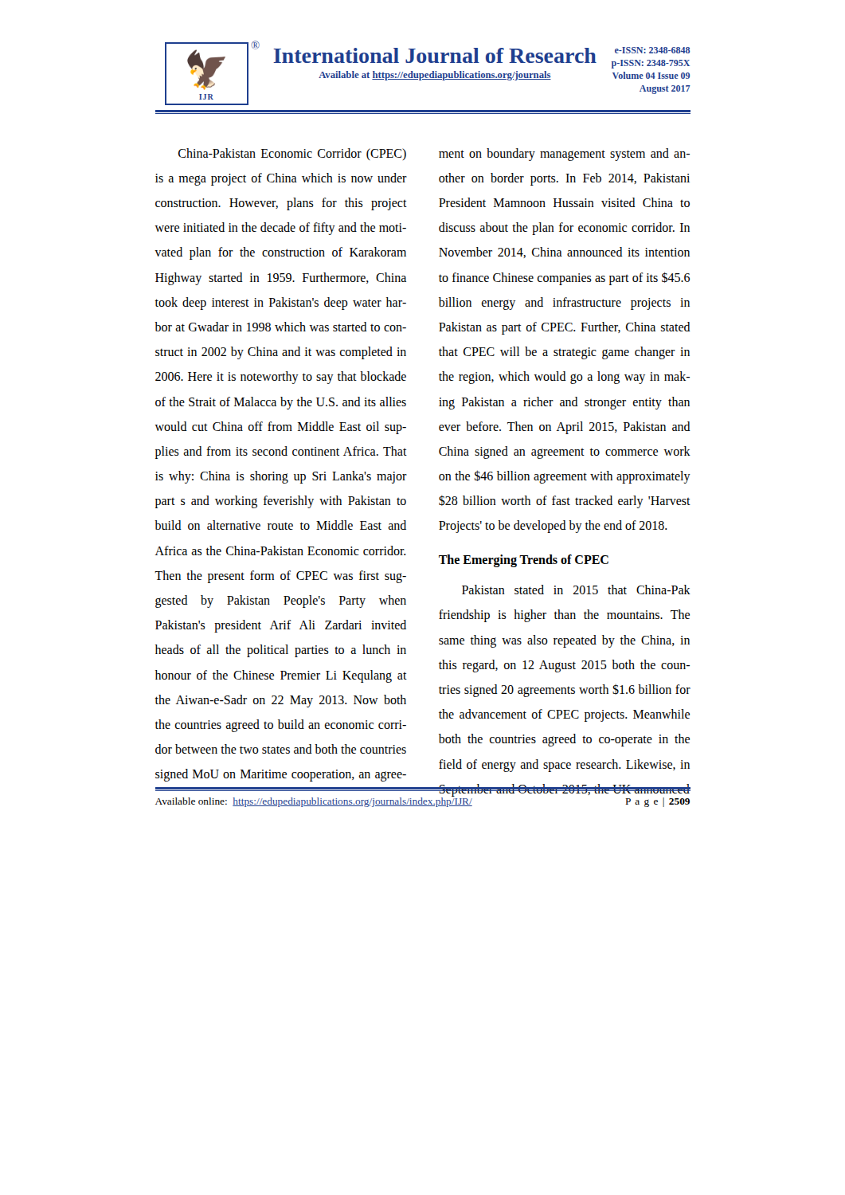®
🦅
IJR
International Journal of Research
Available at https://edupediapublications.org/journals
e-ISSN: 2348-6848
p-ISSN: 2348-795X
Volume 04 Issue 09
August 2017
China-Pakistan Economic Corridor (CPEC) is a mega project of China which is now under construction. However, plans for this project were initiated in the decade of fifty and the motivated plan for the construction of Karakoram Highway started in 1959. Furthermore, China took deep interest in Pakistan's deep water harbor at Gwadar in 1998 which was started to construct in 2002 by China and it was completed in 2006. Here it is noteworthy to say that blockade of the Strait of Malacca by the U.S. and its allies would cut China off from Middle East oil supplies and from its second continent Africa. That is why: China is shoring up Sri Lanka's major part s and working feverishly with Pakistan to build on alternative route to Middle East and Africa as the China-Pakistan Economic corridor. Then the present form of CPEC was first suggested by Pakistan People's Party when Pakistan's president Arif Ali Zardari invited heads of all the political parties to a lunch in honour of the Chinese Premier Li Kequlang at the Aiwan-e-Sadr on 22 May 2013. Now both the countries agreed to build an economic corridor between the two states and both the countries signed MoU on Maritime cooperation, an agreement on boundary management system and another on border ports. In Feb 2014, Pakistani President Mamnoon Hussain visited China to discuss about the plan for economic corridor. In November 2014, China announced its intention to finance Chinese companies as part of its $45.6 billion energy and infrastructure projects in Pakistan as part of CPEC. Further, China stated that CPEC will be a strategic game changer in the region, which would go a long way in making Pakistan a richer and stronger entity than ever before. Then on April 2015, Pakistan and China signed an agreement to commerce work on the $46 billion agreement with approximately $28 billion worth of fast tracked early 'Harvest Projects' to be developed by the end of 2018.
The Emerging Trends of CPEC
Pakistan stated in 2015 that China-Pak friendship is higher than the mountains. The same thing was also repeated by the China, in this regard, on 12 August 2015 both the countries signed 20 agreements worth $1.6 billion for the advancement of CPEC projects. Meanwhile both the countries agreed to co-operate in the field of energy and space research. Likewise, in September and October 2015, the UK announced
Available online: https://edupediapublications.org/journals/index.php/IJR/ P a g e | 2509